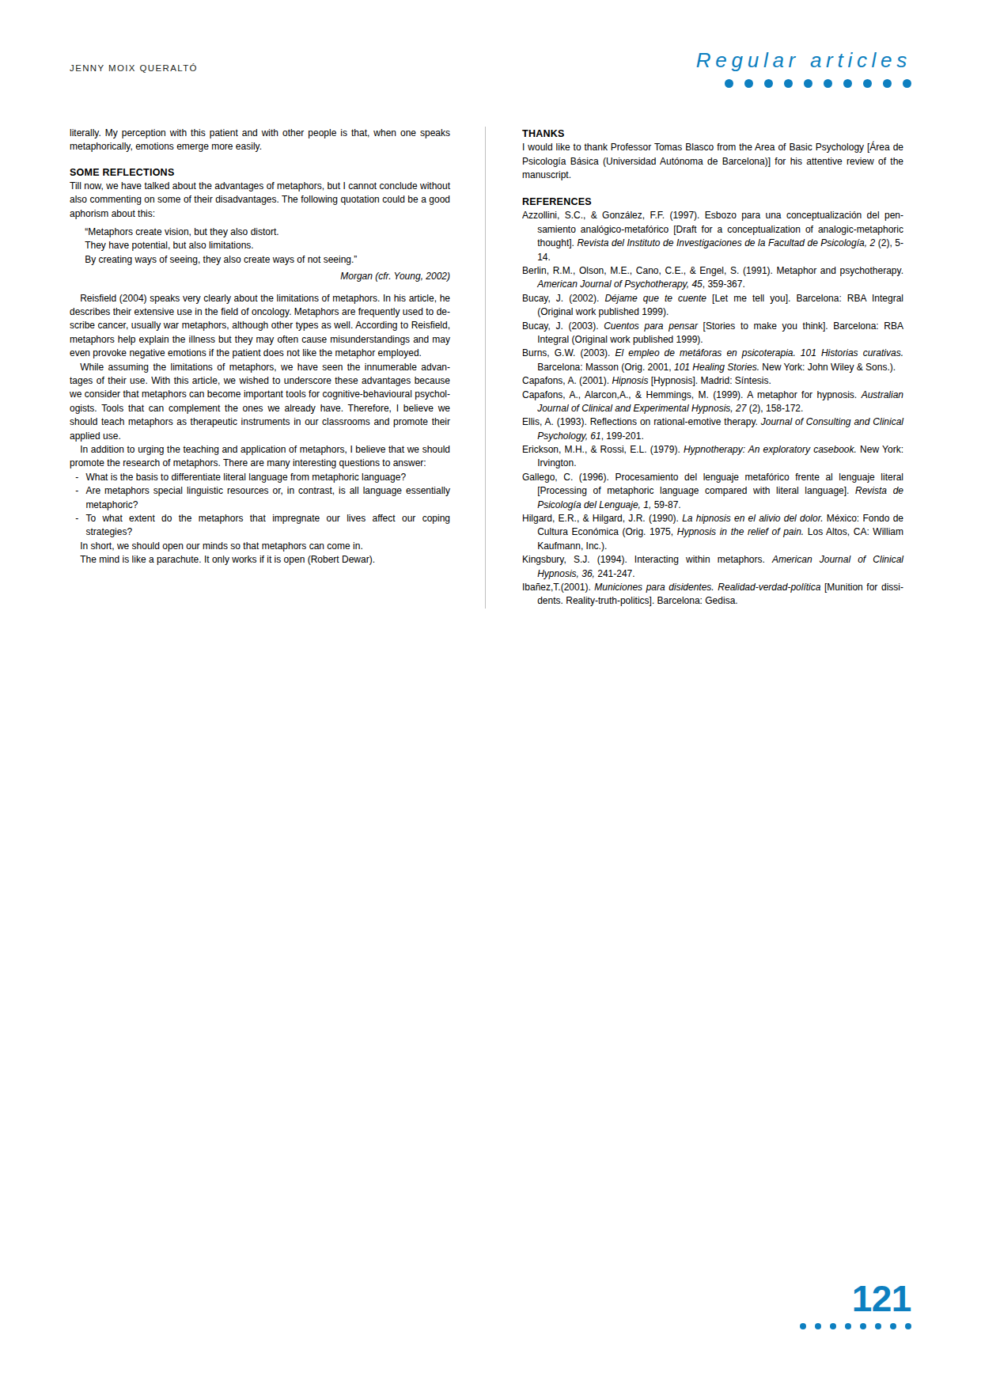Jenny Moix Queraltó
Regular articles
literally. My perception with this patient and with other people is that, when one speaks metaphorically, emotions emerge more easily.
Some reflections
Till now, we have talked about the advantages of metaphors, but I cannot conclude without also commenting on some of their disadvantages. The following quotation could be a good aphorism about this:
“Metaphors create vision, but they also distort.
They have potential, but also limitations.
By creating ways of seeing, they also create ways of not seeing.”
Morgan (cfr. Young, 2002)
Reisfield (2004) speaks very clearly about the limitations of metaphors. In his article, he describes their extensive use in the field of oncology. Metaphors are frequently used to describe cancer, usually war metaphors, although other types as well. According to Reisfield, metaphors help explain the illness but they may often cause misunderstandings and may even provoke negative emotions if the patient does not like the metaphor employed.
While assuming the limitations of metaphors, we have seen the innumerable advantages of their use. With this article, we wished to underscore these advantages because we consider that metaphors can become important tools for cognitive-behavioural psychologists. Tools that can complement the ones we already have. Therefore, I believe we should teach metaphors as therapeutic instruments in our classrooms and promote their applied use.
In addition to urging the teaching and application of metaphors, I believe that we should promote the research of metaphors. There are many interesting questions to answer:
What is the basis to differentiate literal language from metaphoric language?
Are metaphors special linguistic resources or, in contrast, is all language essentially metaphoric?
To what extent do the metaphors that impregnate our lives affect our coping strategies?
In short, we should open our minds so that metaphors can come in.
The mind is like a parachute. It only works if it is open (Robert Dewar).
Thanks
I would like to thank Professor Tomas Blasco from the Area of Basic Psychology [Área de Psicología Básica (Universidad Autónoma de Barcelona)] for his attentive review of the manuscript.
References
Azzollini, S.C., & González, F.F. (1997). Esbozo para una conceptualización del pensamiento analógico-metafórico [Draft for a conceptualization of analogic-metaphoric thought]. Revista del Instituto de Investigaciones de la Facultad de Psicología, 2 (2), 5-14.
Berlin, R.M., Olson, M.E., Cano, C.E., & Engel, S. (1991). Metaphor and psychotherapy. American Journal of Psychotherapy, 45, 359-367.
Bucay, J. (2002). Déjame que te cuente [Let me tell you]. Barcelona: RBA Integral (Original work published 1999).
Bucay, J. (2003). Cuentos para pensar [Stories to make you think]. Barcelona: RBA Integral (Original work published 1999).
Burns, G.W. (2003). El empleo de metáforas en psicoterapia. 101 Historias curativas. Barcelona: Masson (Orig. 2001, 101 Healing Stories. New York: John Wiley & Sons.).
Capafons, A. (2001). Hipnosis [Hypnosis]. Madrid: Síntesis.
Capafons, A., Alarcon,A., & Hemmings, M. (1999). A metaphor for hypnosis. Australian Journal of Clinical and Experimental Hypnosis, 27 (2), 158-172.
Ellis, A. (1993). Reflections on rational-emotive therapy. Journal of Consulting and Clinical Psychology, 61, 199-201.
Erickson, M.H., & Rossi, E.L. (1979). Hypnotherapy: An exploratory casebook. New York: Irvington.
Gallego, C. (1996). Procesamiento del lenguaje metafórico frente al lenguaje literal [Processing of metaphoric language compared with literal language]. Revista de Psicología del Lenguaje, 1, 59-87.
Hilgard, E.R., & Hilgard, J.R. (1990). La hipnosis en el alivio del dolor. México: Fondo de Cultura Económica (Orig. 1975, Hypnosis in the relief of pain. Los Altos, CA: William Kaufmann, Inc.).
Kingsbury, S.J. (1994). Interacting within metaphors. American Journal of Clinical Hypnosis, 36, 241-247.
Ibañez,T.(2001). Municiones para disidentes. Realidad-verdad-política [Munition for dissidents. Reality-truth-politics]. Barcelona: Gedisa.
121